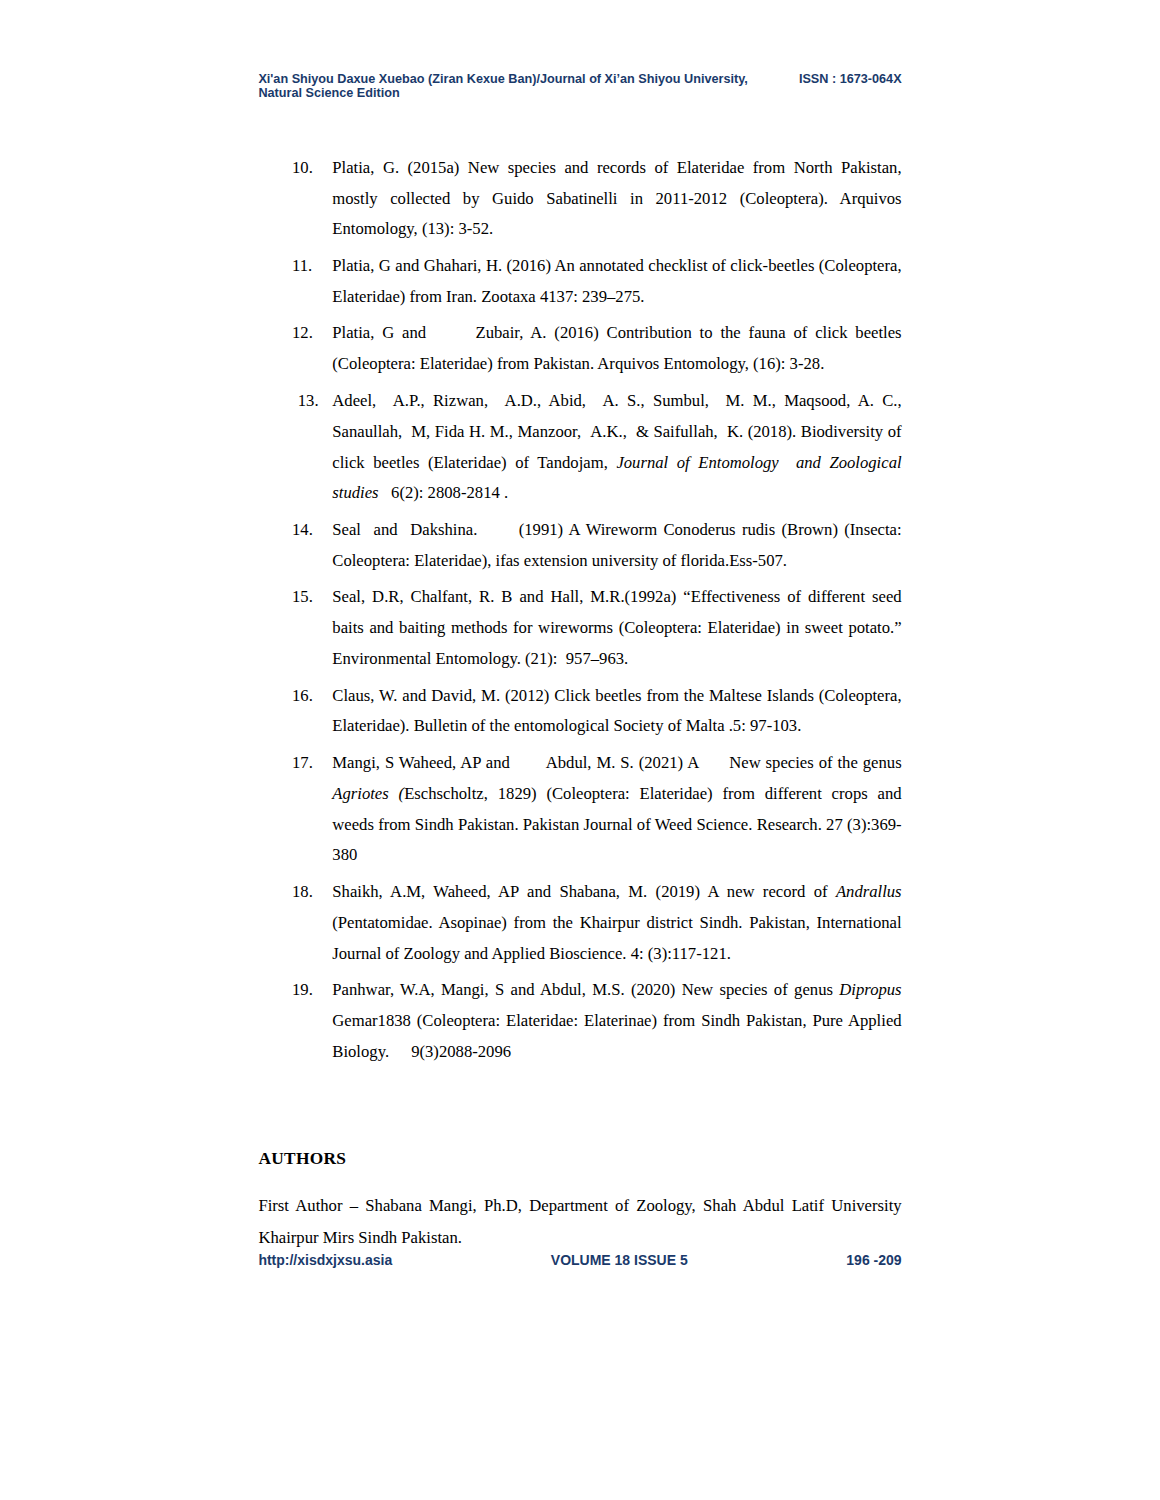Xi'an Shiyou Daxue Xuebao (Ziran Kexue Ban)/Journal of Xi’an Shiyou University, Natural Science Edition
ISSN : 1673-064X
Platia, G. (2015a) New species and records of Elateridae from North Pakistan, mostly collected by Guido Sabatinelli in 2011-2012 (Coleoptera). Arquivos Entomology, (13): 3-52.
Platia, G and Ghahari, H. (2016) An annotated checklist of click-beetles (Coleoptera, Elateridae) from Iran. Zootaxa 4137: 239–275.
Platia, G and Zubair, A. (2016) Contribution to the fauna of click beetles (Coleoptera: Elateridae) from Pakistan. Arquivos Entomology, (16): 3-28.
Adeel, A.P., Rizwan, A.D., Abid, A. S., Sumbul, M. M., Maqsood, A. C., Sanaullah, M, Fida H. M., Manzoor, A.K., & Saifullah, K. (2018). Biodiversity of click beetles (Elateridae) of Tandojam, Journal of Entomology and Zoological studies 6(2): 2808-2814 .
Seal and Dakshina. (1991) A Wireworm Conoderus rudis (Brown) (Insecta: Coleoptera: Elateridae), ifas extension university of florida.Ess-507.
Seal, D.R, Chalfant, R. B and Hall, M.R.(1992a) “Effectiveness of different seed baits and baiting methods for wireworms (Coleoptera: Elateridae) in sweet potato.” Environmental Entomology. (21): 957–963.
Claus, W. and David, M. (2012) Click beetles from the Maltese Islands (Coleoptera, Elateridae). Bulletin of the entomological Society of Malta .5: 97-103.
Mangi, S Waheed, AP and Abdul, M. S. (2021) A New species of the genus Agriotes (Eschscholtz, 1829) (Coleoptera: Elateridae) from different crops and weeds from Sindh Pakistan. Pakistan Journal of Weed Science. Research. 27 (3):369-380
Shaikh, A.M, Waheed, AP and Shabana, M. (2019) A new record of Andrallus (Pentatomidae. Asopinae) from the Khairpur district Sindh. Pakistan, International Journal of Zoology and Applied Bioscience. 4: (3):117-121.
Panhwar, W.A, Mangi, S and Abdul, M.S. (2020) New species of genus Dipropus Gemar1838 (Coleoptera: Elateridae: Elaterinae) from Sindh Pakistan, Pure Applied Biology. 9(3)2088-2096
AUTHORS
First Author – Shabana Mangi, Ph.D, Department of Zoology, Shah Abdul Latif University Khairpur Mirs Sindh Pakistan.
http://xisdxjxsu.asia
VOLUME 18 ISSUE 5
196 -209